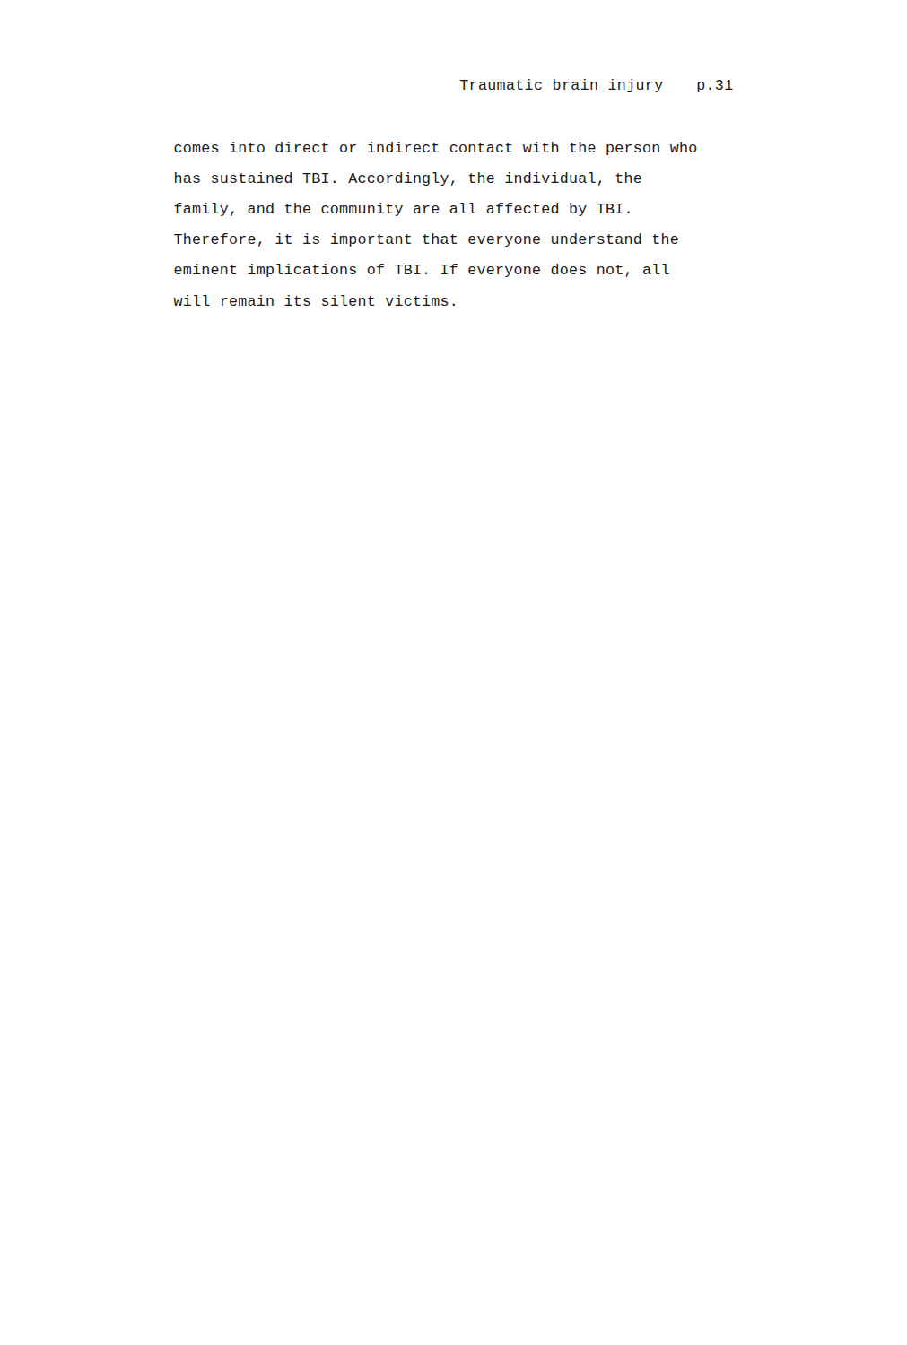Traumatic brain injury p.31
comes into direct or indirect contact with the person who has sustained TBI. Accordingly, the individual, the family, and the community are all affected by TBI. Therefore, it is important that everyone understand the eminent implications of TBI. If everyone does not, all will remain its silent victims.